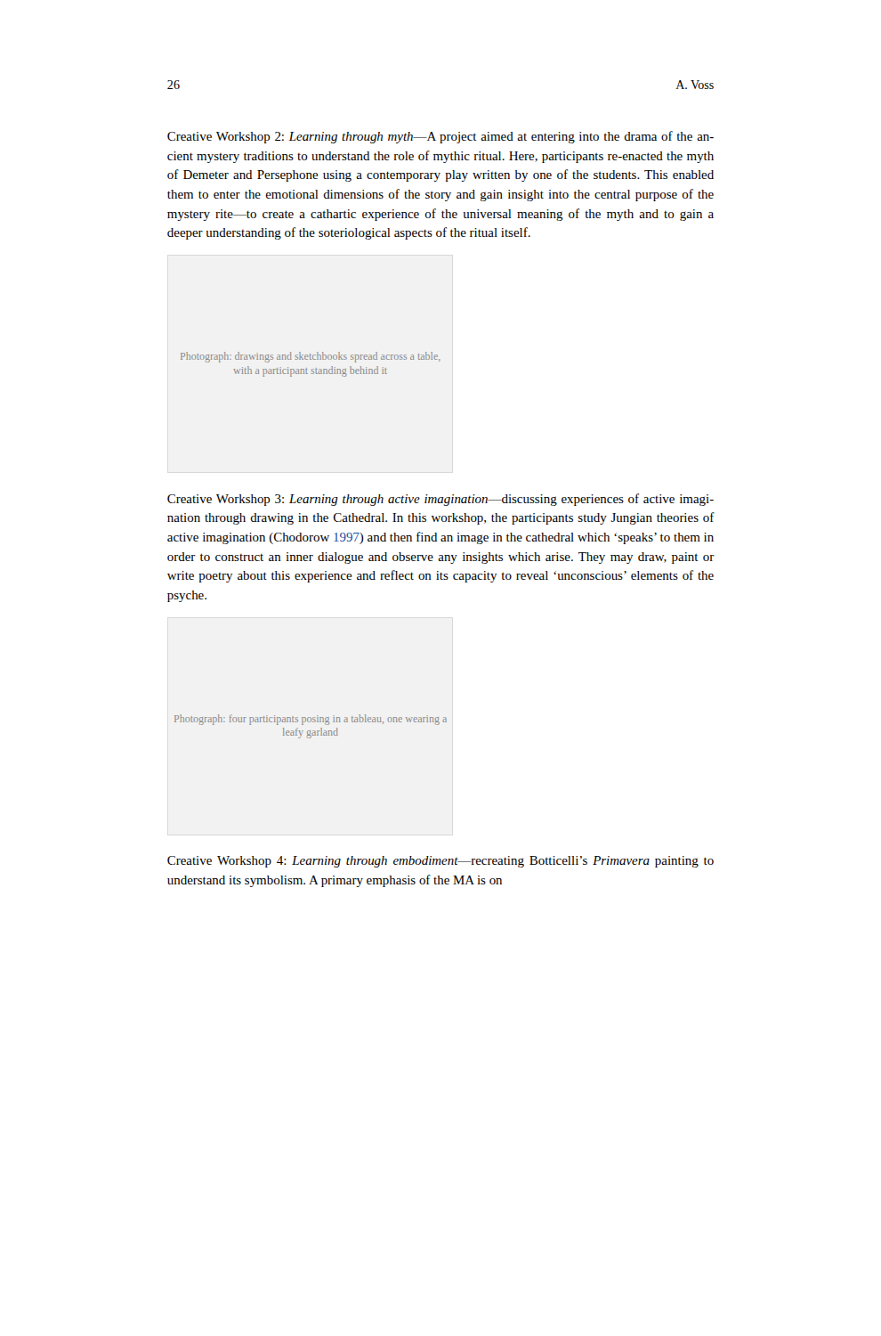26 A. Voss
Creative Workshop 2: Learning through myth—A project aimed at entering into the drama of the ancient mystery traditions to understand the role of mythic ritual. Here, participants re-enacted the myth of Demeter and Persephone using a contemporary play written by one of the students. This enabled them to enter the emotional dimensions of the story and gain insight into the central purpose of the mystery rite—to create a cathartic experience of the universal meaning of the myth and to gain a deeper understanding of the soteriological aspects of the ritual itself.
Photograph: drawings and sketchbooks spread across a table, with a participant standing behind it
Creative Workshop 3: Learning through active imagination—discussing experiences of active imagination through drawing in the Cathedral. In this workshop, the participants study Jungian theories of active imagination (Chodorow 1997) and then find an image in the cathedral which ‘speaks’ to them in order to construct an inner dialogue and observe any insights which arise. They may draw, paint or write poetry about this experience and reflect on its capacity to reveal ‘unconscious’ elements of the psyche.
Photograph: four participants posing in a tableau, one wearing a leafy garland
Creative Workshop 4: Learning through embodiment—recreating Botticelli’s Primavera painting to understand its symbolism. A primary emphasis of the MA is on